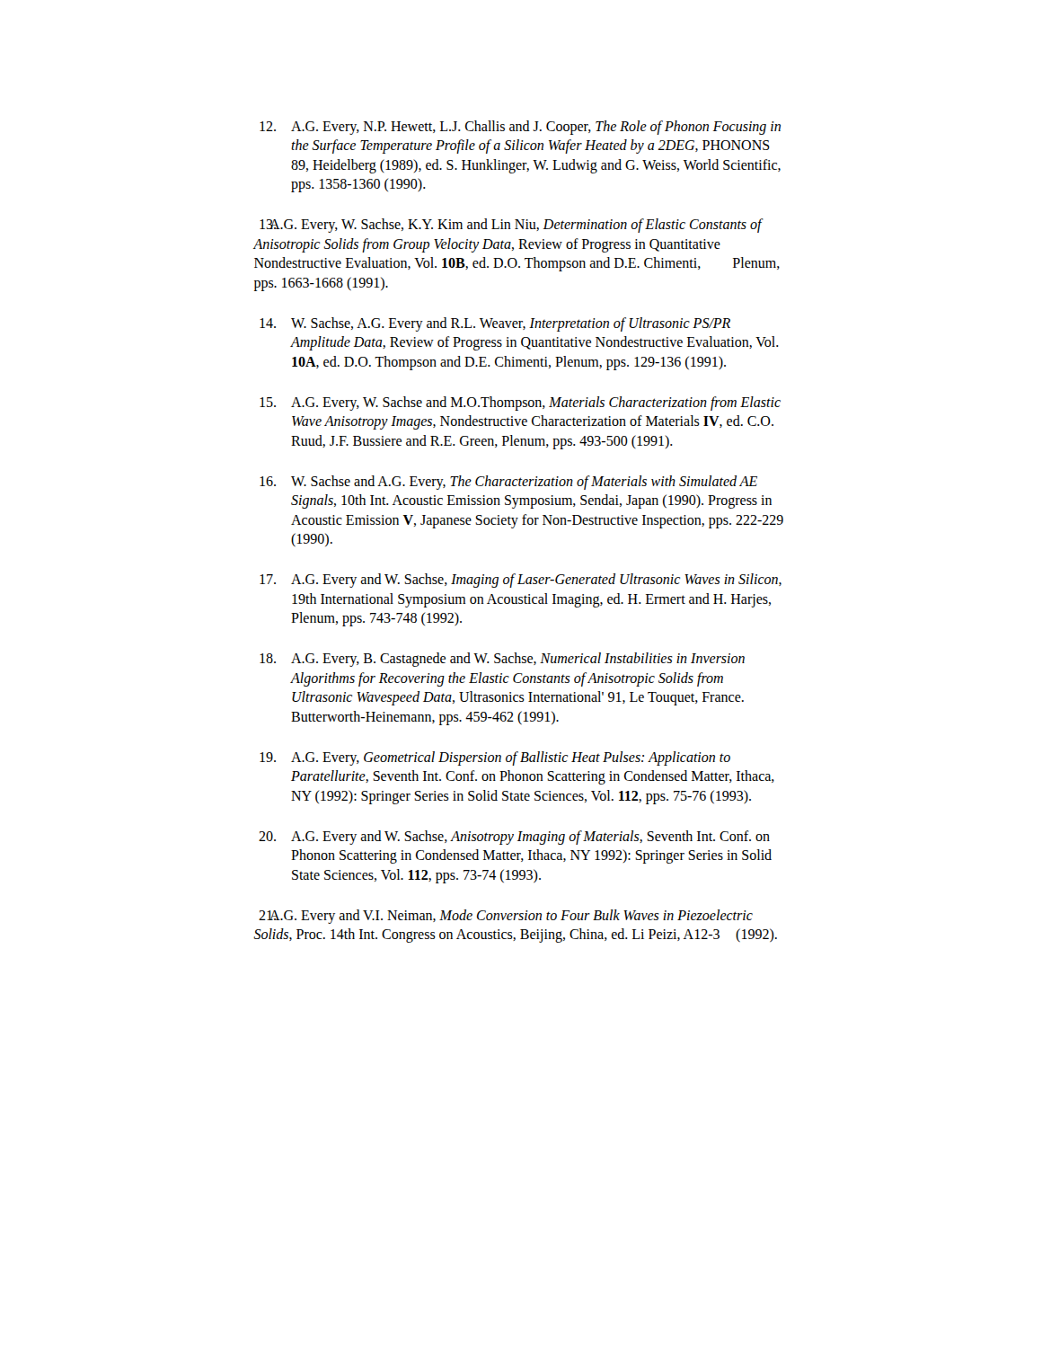12. A.G. Every, N.P. Hewett, L.J. Challis and J. Cooper, The Role of Phonon Focusing in the Surface Temperature Profile of a Silicon Wafer Heated by a 2DEG, PHONONS 89, Heidelberg (1989), ed. S. Hunklinger, W. Ludwig and G. Weiss, World Scientific, pps. 1358-1360 (1990).
13. A.G. Every, W. Sachse, K.Y. Kim and Lin Niu, Determination of Elastic Constants of Anisotropic Solids from Group Velocity Data, Review of Progress in Quantitative Nondestructive Evaluation, Vol. 10B, ed. D.O. Thompson and D.E. Chimenti, Plenum, pps. 1663-1668 (1991).
14. W. Sachse, A.G. Every and R.L. Weaver, Interpretation of Ultrasonic PS/PR Amplitude Data, Review of Progress in Quantitative Nondestructive Evaluation, Vol. 10A, ed. D.O. Thompson and D.E. Chimenti, Plenum, pps. 129-136 (1991).
15. A.G. Every, W. Sachse and M.O.Thompson, Materials Characterization from Elastic Wave Anisotropy Images, Nondestructive Characterization of Materials IV, ed. C.O. Ruud, J.F. Bussiere and R.E. Green, Plenum, pps. 493-500 (1991).
16. W. Sachse and A.G. Every, The Characterization of Materials with Simulated AE Signals, 10th Int. Acoustic Emission Symposium, Sendai, Japan (1990). Progress in Acoustic Emission V, Japanese Society for Non-Destructive Inspection, pps. 222-229 (1990).
17. A.G. Every and W. Sachse, Imaging of Laser-Generated Ultrasonic Waves in Silicon, 19th International Symposium on Acoustical Imaging, ed. H. Ermert and H. Harjes, Plenum, pps. 743-748 (1992).
18. A.G. Every, B. Castagnede and W. Sachse, Numerical Instabilities in Inversion Algorithms for Recovering the Elastic Constants of Anisotropic Solids from Ultrasonic Wavespeed Data, Ultrasonics International' 91, Le Touquet, France. Butterworth-Heinemann, pps. 459-462 (1991).
19. A.G. Every, Geometrical Dispersion of Ballistic Heat Pulses: Application to Paratellurite, Seventh Int. Conf. on Phonon Scattering in Condensed Matter, Ithaca, NY (1992): Springer Series in Solid State Sciences, Vol. 112, pps. 75-76 (1993).
20. A.G. Every and W. Sachse, Anisotropy Imaging of Materials, Seventh Int. Conf. on Phonon Scattering in Condensed Matter, Ithaca, NY 1992): Springer Series in Solid State Sciences, Vol. 112, pps. 73-74 (1993).
21. A.G. Every and V.I. Neiman, Mode Conversion to Four Bulk Waves in Piezoelectric Solids, Proc. 14th Int. Congress on Acoustics, Beijing, China, ed. Li Peizi, A12-3 (1992).